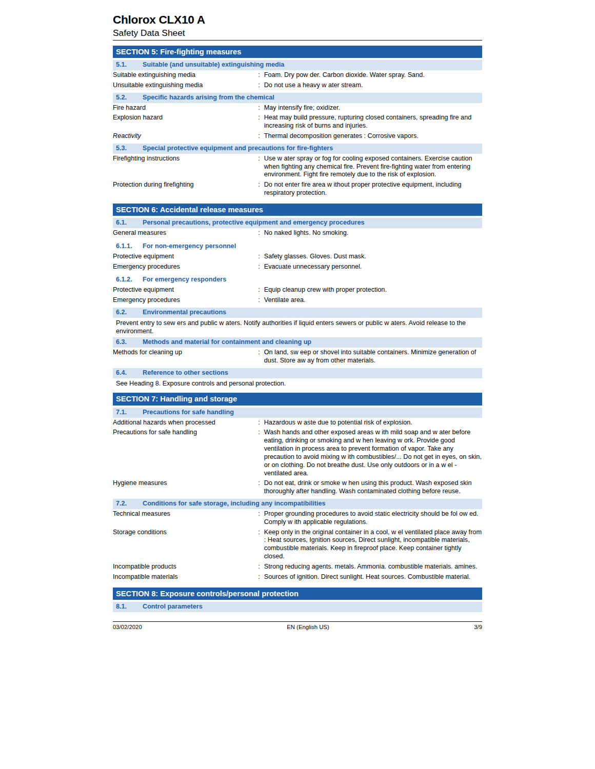Chlorox CLX10 A
Safety Data Sheet
SECTION 5: Fire-fighting measures
5.1. Suitable (and unsuitable) extinguishing media
| Suitable extinguishing media | : | Foam. Dry pow der. Carbon dioxide. Water spray. Sand. |
| Unsuitable extinguishing media | : | Do not use a heavy w ater stream. |
5.2. Specific hazards arising from the chemical
| Fire hazard | : | May intensify fire; oxidizer. |
| Explosion hazard | : | Heat may build pressure, rupturing closed containers, spreading fire and increasing risk of burns and injuries. |
| Reactivity | : | Thermal decomposition generates : Corrosive vapors. |
5.3. Special protective equipment and precautions for fire-fighters
| Firefighting instructions | : | Use w ater spray or fog for cooling exposed containers. Exercise caution when fighting any chemical fire. Prevent fire-fighting water from entering environment. Fight fire remotely due to the risk of explosion. |
| Protection during firefighting | : | Do not enter fire area w ithout proper protective equipment, including respiratory protection. |
SECTION 6: Accidental release measures
6.1. Personal precautions, protective equipment and emergency procedures
| General measures | : | No naked lights. No smoking. |
6.1.1. For non-emergency personnel
| Protective equipment | : | Safety glasses. Gloves. Dust mask. |
| Emergency procedures | : | Evacuate unnecessary personnel. |
6.1.2. For emergency responders
| Protective equipment | : | Equip cleanup crew with proper protection. |
| Emergency procedures | : | Ventilate area. |
6.2. Environmental precautions
Prevent entry to sew ers and public w aters. Notify authorities if liquid enters sewers or public w aters. Avoid release to the environment.
6.3. Methods and material for containment and cleaning up
| Methods for cleaning up | : | On land, sw eep or shovel into suitable containers. Minimize generation of dust. Store aw ay from other materials. |
6.4. Reference to other sections
See Heading 8. Exposure controls and personal protection.
SECTION 7: Handling and storage
7.1. Precautions for safe handling
| Additional hazards when processed | : | Hazardous w aste due to potential risk of explosion. |
| Precautions for safe handling | : | Wash hands and other exposed areas w ith mild soap and w ater before eating, drinking or smoking and w hen leaving w ork. Provide good ventilation in process area to prevent formation of vapor. Take any precaution to avoid mixing w ith combustibles/... Do not get in eyes, on skin, or on clothing. Do not breathe dust. Use only outdoors or in a w el -ventilated area. |
| Hygiene measures | : | Do not eat, drink or smoke w hen using this product. Wash exposed skin thoroughly after handling. Wash contaminated clothing before reuse. |
7.2. Conditions for safe storage, including any incompatibilities
| Technical measures | : | Proper grounding procedures to avoid static electricity should be fol ow ed. Comply w ith applicable regulations. |
| Storage conditions | : | Keep only in the original container in a cool, w el ventilated place away from : Heat sources, Ignition sources, Direct sunlight, incompatible materials, combustible materials. Keep in fireproof place. Keep container tightly closed. |
| Incompatible products | : | Strong reducing agents. metals. Ammonia. combustible materials. amines. |
| Incompatible materials | : | Sources of ignition. Direct sunlight. Heat sources. Combustible material. |
SECTION 8: Exposure controls/personal protection
8.1. Control parameters
03/02/2020
EN (English US)
3/9